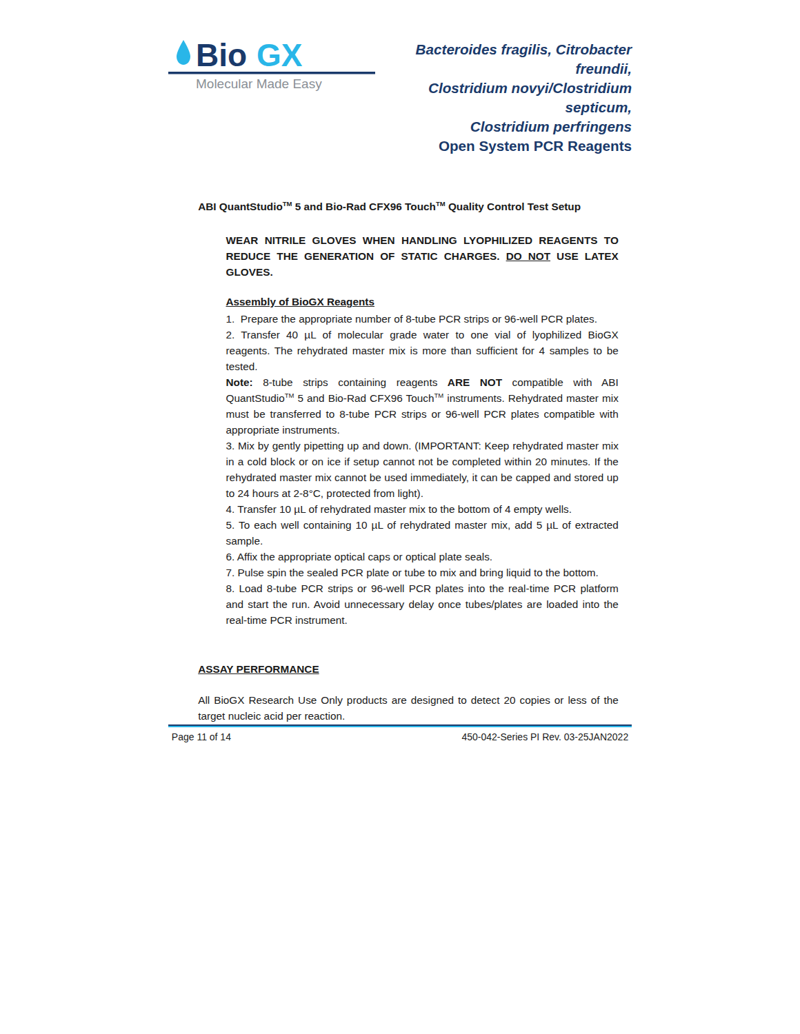Bio GX Molecular Made Easy
Bacteroides fragilis, Citrobacter freundii,
Clostridium novyi/Clostridium septicum,
Clostridium perfringens
Open System PCR Reagents
ABI QuantStudioTM 5 and Bio-Rad CFX96 TouchTM Quality Control Test Setup
WEAR NITRILE GLOVES WHEN HANDLING LYOPHILIZED REAGENTS TO REDUCE THE GENERATION OF STATIC CHARGES. DO NOT USE LATEX GLOVES.
Assembly of BioGX Reagents
1. Prepare the appropriate number of 8-tube PCR strips or 96-well PCR plates.
2. Transfer 40 µL of molecular grade water to one vial of lyophilized BioGX reagents. The rehydrated master mix is more than sufficient for 4 samples to be tested.
Note: 8-tube strips containing reagents ARE NOT compatible with ABI QuantStudioTM 5 and Bio-Rad CFX96 TouchTM instruments. Rehydrated master mix must be transferred to 8-tube PCR strips or 96-well PCR plates compatible with appropriate instruments.
3. Mix by gently pipetting up and down. (IMPORTANT: Keep rehydrated master mix in a cold block or on ice if setup cannot not be completed within 20 minutes. If the rehydrated master mix cannot be used immediately, it can be capped and stored up to 24 hours at 2-8°C, protected from light).
4. Transfer 10 µL of rehydrated master mix to the bottom of 4 empty wells.
5. To each well containing 10 µL of rehydrated master mix, add 5 µL of extracted sample.
6. Affix the appropriate optical caps or optical plate seals.
7. Pulse spin the sealed PCR plate or tube to mix and bring liquid to the bottom.
8. Load 8-tube PCR strips or 96-well PCR plates into the real-time PCR platform and start the run. Avoid unnecessary delay once tubes/plates are loaded into the real-time PCR instrument.
ASSAY PERFORMANCE
All BioGX Research Use Only products are designed to detect 20 copies or less of the target nucleic acid per reaction.
Page 11 of 14 450-042-Series PI Rev. 03-25JAN2022